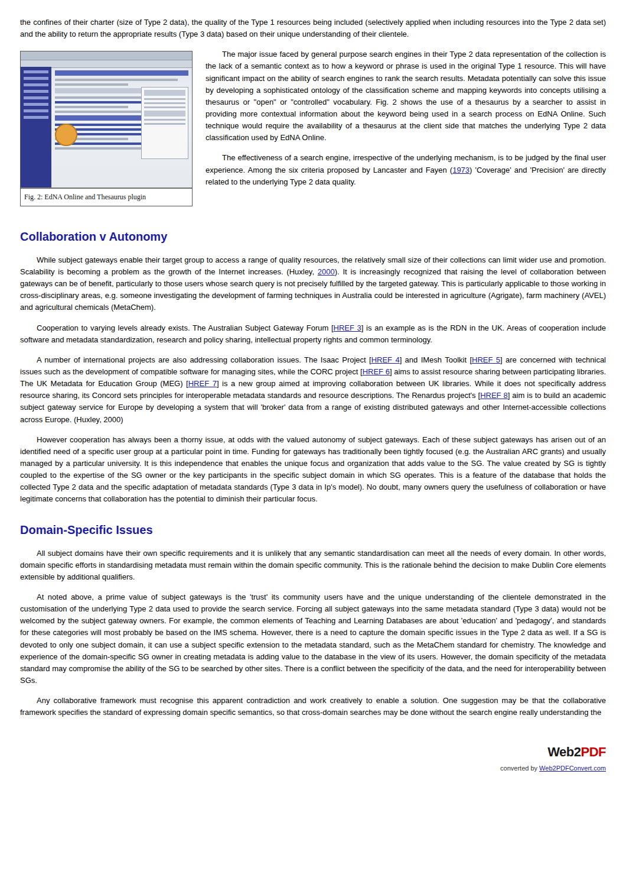the confines of their charter (size of Type 2 data), the quality of the Type 1 resources being included (selectively applied when including resources into the Type 2 data set) and the ability to return the appropriate results (Type 3 data) based on their unique understanding of their clientele.
Fig. 2: EdNA Online and Thesaurus plugin
The major issue faced by general purpose search engines in their Type 2 data representation of the collection is the lack of a semantic context as to how a keyword or phrase is used in the original Type 1 resource. This will have significant impact on the ability of search engines to rank the search results. Metadata potentially can solve this issue by developing a sophisticated ontology of the classification scheme and mapping keywords into concepts utilising a thesaurus or "open" or "controlled" vocabulary. Fig. 2 shows the use of a thesaurus by a searcher to assist in providing more contextual information about the keyword being used in a search process on EdNA Online. Such technique would require the availability of a thesaurus at the client side that matches the underlying Type 2 data classification used by EdNA Online.
The effectiveness of a search engine, irrespective of the underlying mechanism, is to be judged by the final user experience. Among the six criteria proposed by Lancaster and Fayen (1973) 'Coverage' and 'Precision' are directly related to the underlying Type 2 data quality.
Collaboration v Autonomy
While subject gateways enable their target group to access a range of quality resources, the relatively small size of their collections can limit wider use and promotion. Scalability is becoming a problem as the growth of the Internet increases. (Huxley, 2000). It is increasingly recognized that raising the level of collaboration between gateways can be of benefit, particularly to those users whose search query is not precisely fulfilled by the targeted gateway. This is particularly applicable to those working in cross-disciplinary areas, e.g. someone investigating the development of farming techniques in Australia could be interested in agriculture (Agrigate), farm machinery (AVEL) and agricultural chemicals (MetaChem).
Cooperation to varying levels already exists. The Australian Subject Gateway Forum [HREF 3] is an example as is the RDN in the UK. Areas of cooperation include software and metadata standardization, research and policy sharing, intellectual property rights and common terminology.
A number of international projects are also addressing collaboration issues. The Isaac Project [HREF 4] and IMesh Toolkit [HREF 5] are concerned with technical issues such as the development of compatible software for managing sites, while the CORC project [HREF 6] aims to assist resource sharing between participating libraries. The UK Metadata for Education Group (MEG) [HREF 7] is a new group aimed at improving collaboration between UK libraries. While it does not specifically address resource sharing, its Concord sets principles for interoperable metadata standards and resource descriptions. The Renardus project's [HREF 8] aim is to build an academic subject gateway service for Europe by developing a system that will 'broker' data from a range of existing distributed gateways and other Internet-accessible collections across Europe. (Huxley, 2000)
However cooperation has always been a thorny issue, at odds with the valued autonomy of subject gateways. Each of these subject gateways has arisen out of an identified need of a specific user group at a particular point in time. Funding for gateways has traditionally been tightly focused (e.g. the Australian ARC grants) and usually managed by a particular university. It is this independence that enables the unique focus and organization that adds value to the SG. The value created by SG is tightly coupled to the expertise of the SG owner or the key participants in the specific subject domain in which SG operates. This is a feature of the database that holds the collected Type 2 data and the specific adaptation of metadata standards (Type 3 data in Ip's model). No doubt, many owners query the usefulness of collaboration or have legitimate concerns that collaboration has the potential to diminish their particular focus.
Domain-Specific Issues
All subject domains have their own specific requirements and it is unlikely that any semantic standardisation can meet all the needs of every domain. In other words, domain specific efforts in standardising metadata must remain within the domain specific community. This is the rationale behind the decision to make Dublin Core elements extensible by additional qualifiers.
At noted above, a prime value of subject gateways is the 'trust' its community users have and the unique understanding of the clientele demonstrated in the customisation of the underlying Type 2 data used to provide the search service. Forcing all subject gateways into the same metadata standard (Type 3 data) would not be welcomed by the subject gateway owners. For example, the common elements of Teaching and Learning Databases are about 'education' and 'pedagogy', and standards for these categories will most probably be based on the IMS schema. However, there is a need to capture the domain specific issues in the Type 2 data as well. If a SG is devoted to only one subject domain, it can use a subject specific extension to the metadata standard, such as the MetaChem standard for chemistry. The knowledge and experience of the domain-specific SG owner in creating metadata is adding value to the database in the view of its users. However, the domain specificity of the metadata standard may compromise the ability of the SG to be searched by other sites. There is a conflict between the specificity of the data, and the need for interoperability between SGs.
Any collaborative framework must recognise this apparent contradiction and work creatively to enable a solution. One suggestion may be that the collaborative framework specifies the standard of expressing domain specific semantics, so that cross-domain searches may be done without the search engine really understanding the
Web2PDF
converted by Web2PDFConvert.com